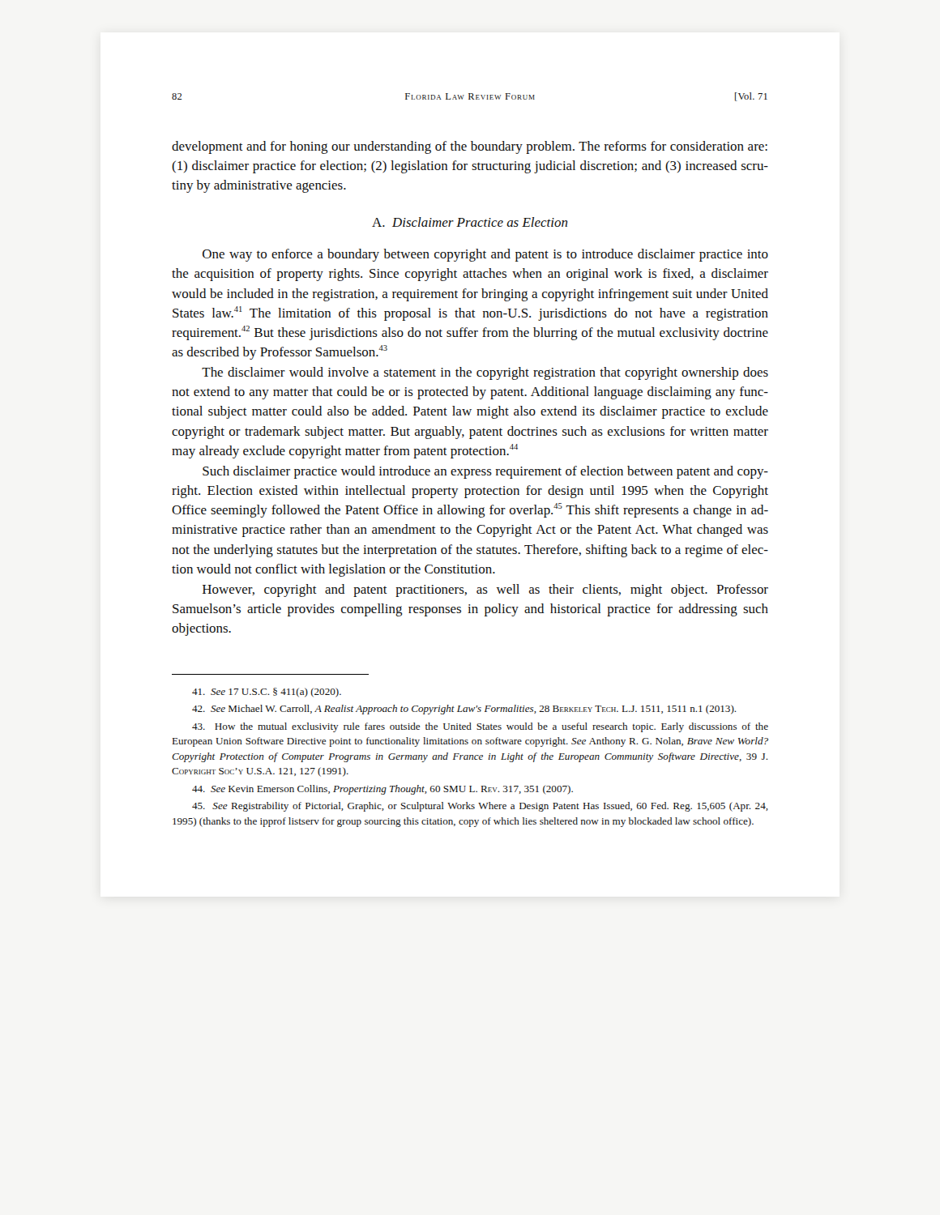82 Florida Law Review Forum [Vol. 71
development and for honing our understanding of the boundary problem. The reforms for consideration are: (1) disclaimer practice for election; (2) legislation for structuring judicial discretion; and (3) increased scrutiny by administrative agencies.
A. Disclaimer Practice as Election
One way to enforce a boundary between copyright and patent is to introduce disclaimer practice into the acquisition of property rights. Since copyright attaches when an original work is fixed, a disclaimer would be included in the registration, a requirement for bringing a copyright infringement suit under United States law.41 The limitation of this proposal is that non-U.S. jurisdictions do not have a registration requirement.42 But these jurisdictions also do not suffer from the blurring of the mutual exclusivity doctrine as described by Professor Samuelson.43
The disclaimer would involve a statement in the copyright registration that copyright ownership does not extend to any matter that could be or is protected by patent. Additional language disclaiming any functional subject matter could also be added. Patent law might also extend its disclaimer practice to exclude copyright or trademark subject matter. But arguably, patent doctrines such as exclusions for written matter may already exclude copyright matter from patent protection.44
Such disclaimer practice would introduce an express requirement of election between patent and copyright. Election existed within intellectual property protection for design until 1995 when the Copyright Office seemingly followed the Patent Office in allowing for overlap.45 This shift represents a change in administrative practice rather than an amendment to the Copyright Act or the Patent Act. What changed was not the underlying statutes but the interpretation of the statutes. Therefore, shifting back to a regime of election would not conflict with legislation or the Constitution.
However, copyright and patent practitioners, as well as their clients, might object. Professor Samuelson’s article provides compelling responses in policy and historical practice for addressing such objections.
41. See 17 U.S.C. § 411(a) (2020).
42. See Michael W. Carroll, A Realist Approach to Copyright Law's Formalities, 28 Berkeley Tech. L.J. 1511, 1511 n.1 (2013).
43. How the mutual exclusivity rule fares outside the United States would be a useful research topic. Early discussions of the European Union Software Directive point to functionality limitations on software copyright. See Anthony R. G. Nolan, Brave New World? Copyright Protection of Computer Programs in Germany and France in Light of the European Community Software Directive, 39 J. Copyright Soc’y U.S.A. 121, 127 (1991).
44. See Kevin Emerson Collins, Propertizing Thought, 60 SMU L. Rev. 317, 351 (2007).
45. See Registrability of Pictorial, Graphic, or Sculptural Works Where a Design Patent Has Issued, 60 Fed. Reg. 15,605 (Apr. 24, 1995) (thanks to the ipprof listserv for group sourcing this citation, copy of which lies sheltered now in my blockaded law school office).